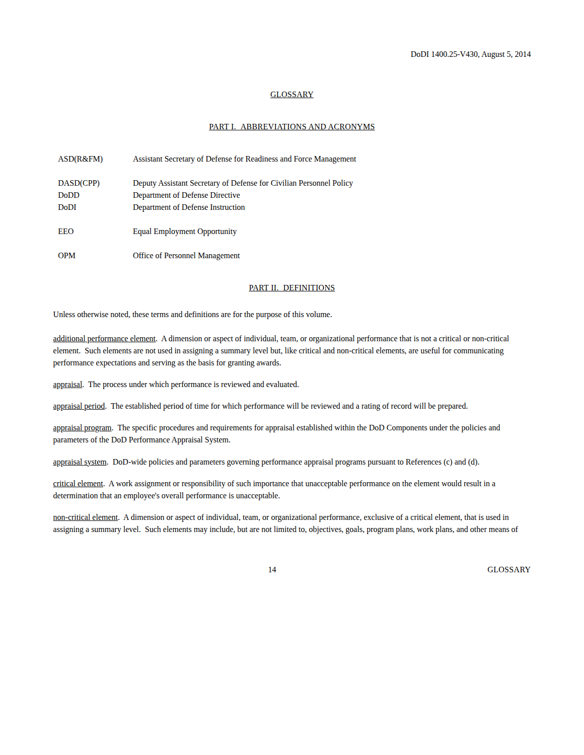DoDI 1400.25-V430, August 5, 2014
GLOSSARY
PART I. ABBREVIATIONS AND ACRONYMS
| ASD(R&FM) | Assistant Secretary of Defense for Readiness and Force Management |
| DASD(CPP) | Deputy Assistant Secretary of Defense for Civilian Personnel Policy |
| DoDD | Department of Defense Directive |
| DoDI | Department of Defense Instruction |
| EEO | Equal Employment Opportunity |
| OPM | Office of Personnel Management |
PART II. DEFINITIONS
Unless otherwise noted, these terms and definitions are for the purpose of this volume.
additional performance element. A dimension or aspect of individual, team, or organizational performance that is not a critical or non-critical element. Such elements are not used in assigning a summary level but, like critical and non-critical elements, are useful for communicating performance expectations and serving as the basis for granting awards.
appraisal. The process under which performance is reviewed and evaluated.
appraisal period. The established period of time for which performance will be reviewed and a rating of record will be prepared.
appraisal program. The specific procedures and requirements for appraisal established within the DoD Components under the policies and parameters of the DoD Performance Appraisal System.
appraisal system. DoD-wide policies and parameters governing performance appraisal programs pursuant to References (c) and (d).
critical element. A work assignment or responsibility of such importance that unacceptable performance on the element would result in a determination that an employee's overall performance is unacceptable.
non-critical element. A dimension or aspect of individual, team, or organizational performance, exclusive of a critical element, that is used in assigning a summary level. Such elements may include, but are not limited to, objectives, goals, program plans, work plans, and other means of
14 GLOSSARY